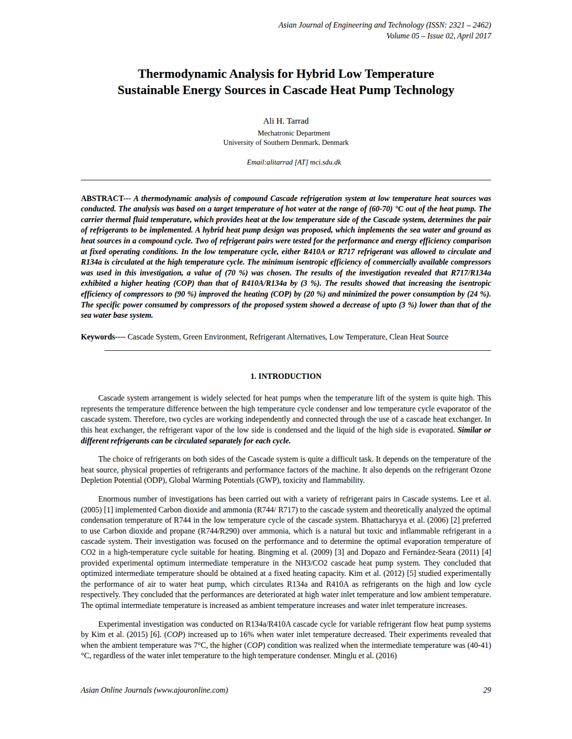Asian Journal of Engineering and Technology (ISSN: 2321 – 2462)
Volume 05 – Issue 02, April 2017
Thermodynamic Analysis for Hybrid Low Temperature
Sustainable Energy Sources in Cascade Heat Pump Technology
Ali H. Tarrad
Mechatronic Department
University of Southern Denmark, Denmark
Email:alitarrad [AT] mci.sdu.dk
ABSTRACT--- A thermodynamic analysis of compound Cascade refrigeration system at low temperature heat sources was conducted. The analysis was based on a target temperature of hot water at the range of (60-70) °C out of the heat pump. The carrier thermal fluid temperature, which provides heat at the low temperature side of the Cascade system, determines the pair of refrigerants to be implemented. A hybrid heat pump design was proposed, which implements the sea water and ground as heat sources in a compound cycle. Two of refrigerant pairs were tested for the performance and energy efficiency comparison at fixed operating conditions. In the low temperature cycle, either R410A or R717 refrigerant was allowed to circulate and R134a is circulated at the high temperature cycle. The minimum isentropic efficiency of commercially available compressors was used in this investigation, a value of (70 %) was chosen. The results of the investigation revealed that R717/R134a exhibited a higher heating (COP) than that of R410A/R134a by (3 %). The results showed that increasing the isentropic efficiency of compressors to (90 %) improved the heating (COP) by (20 %) and minimized the power consumption by (24 %). The specific power consumed by compressors of the proposed system showed a decrease of upto (3 %) lower than that of the sea water base system.
Keywords---- Cascade System, Green Environment, Refrigerant Alternatives, Low Temperature, Clean Heat Source
1. INTRODUCTION
Cascade system arrangement is widely selected for heat pumps when the temperature lift of the system is quite high. This represents the temperature difference between the high temperature cycle condenser and low temperature cycle evaporator of the cascade system. Therefore, two cycles are working independently and connected through the use of a cascade heat exchanger. In this heat exchanger, the refrigerant vapor of the low side is condensed and the liquid of the high side is evaporated. Similar or different refrigerants can be circulated separately for each cycle.
The choice of refrigerants on both sides of the Cascade system is quite a difficult task. It depends on the temperature of the heat source, physical properties of refrigerants and performance factors of the machine. It also depends on the refrigerant Ozone Depletion Potential (ODP), Global Warming Potentials (GWP), toxicity and flammability.
Enormous number of investigations has been carried out with a variety of refrigerant pairs in Cascade systems. Lee et al. (2005) [1] implemented Carbon dioxide and ammonia (R744/ R717) to the cascade system and theoretically analyzed the optimal condensation temperature of R744 in the low temperature cycle of the cascade system. Bhattacharyya et al. (2006) [2] preferred to use Carbon dioxide and propane (R744/R290) over ammonia, which is a natural but toxic and inflammable refrigerant in a cascade system. Their investigation was focused on the performance and to determine the optimal evaporation temperature of CO2 in a high-temperature cycle suitable for heating. Bingming et al. (2009) [3] and Dopazo and Fernández-Seara (2011) [4] provided experimental optimum intermediate temperature in the NH3/CO2 cascade heat pump system. They concluded that optimized intermediate temperature should be obtained at a fixed heating capacity. Kim et al. (2012) [5] studied experimentally the performance of air to water heat pump, which circulates R134a and R410A as refrigerants on the high and low cycle respectively. They concluded that the performances are deteriorated at high water inlet temperature and low ambient temperature. The optimal intermediate temperature is increased as ambient temperature increases and water inlet temperature increases.
Experimental investigation was conducted on R134a/R410A cascade cycle for variable refrigerant flow heat pump systems by Kim et al. (2015) [6]. (COP) increased up to 16% when water inlet temperature decreased. Their experiments revealed that when the ambient temperature was 7°C, the higher (COP) condition was realized when the intermediate temperature was (40-41) °C, regardless of the water inlet temperature to the high temperature condenser. Minglu et al. (2016)
Asian Online Journals (www.ajouronline.com)
29